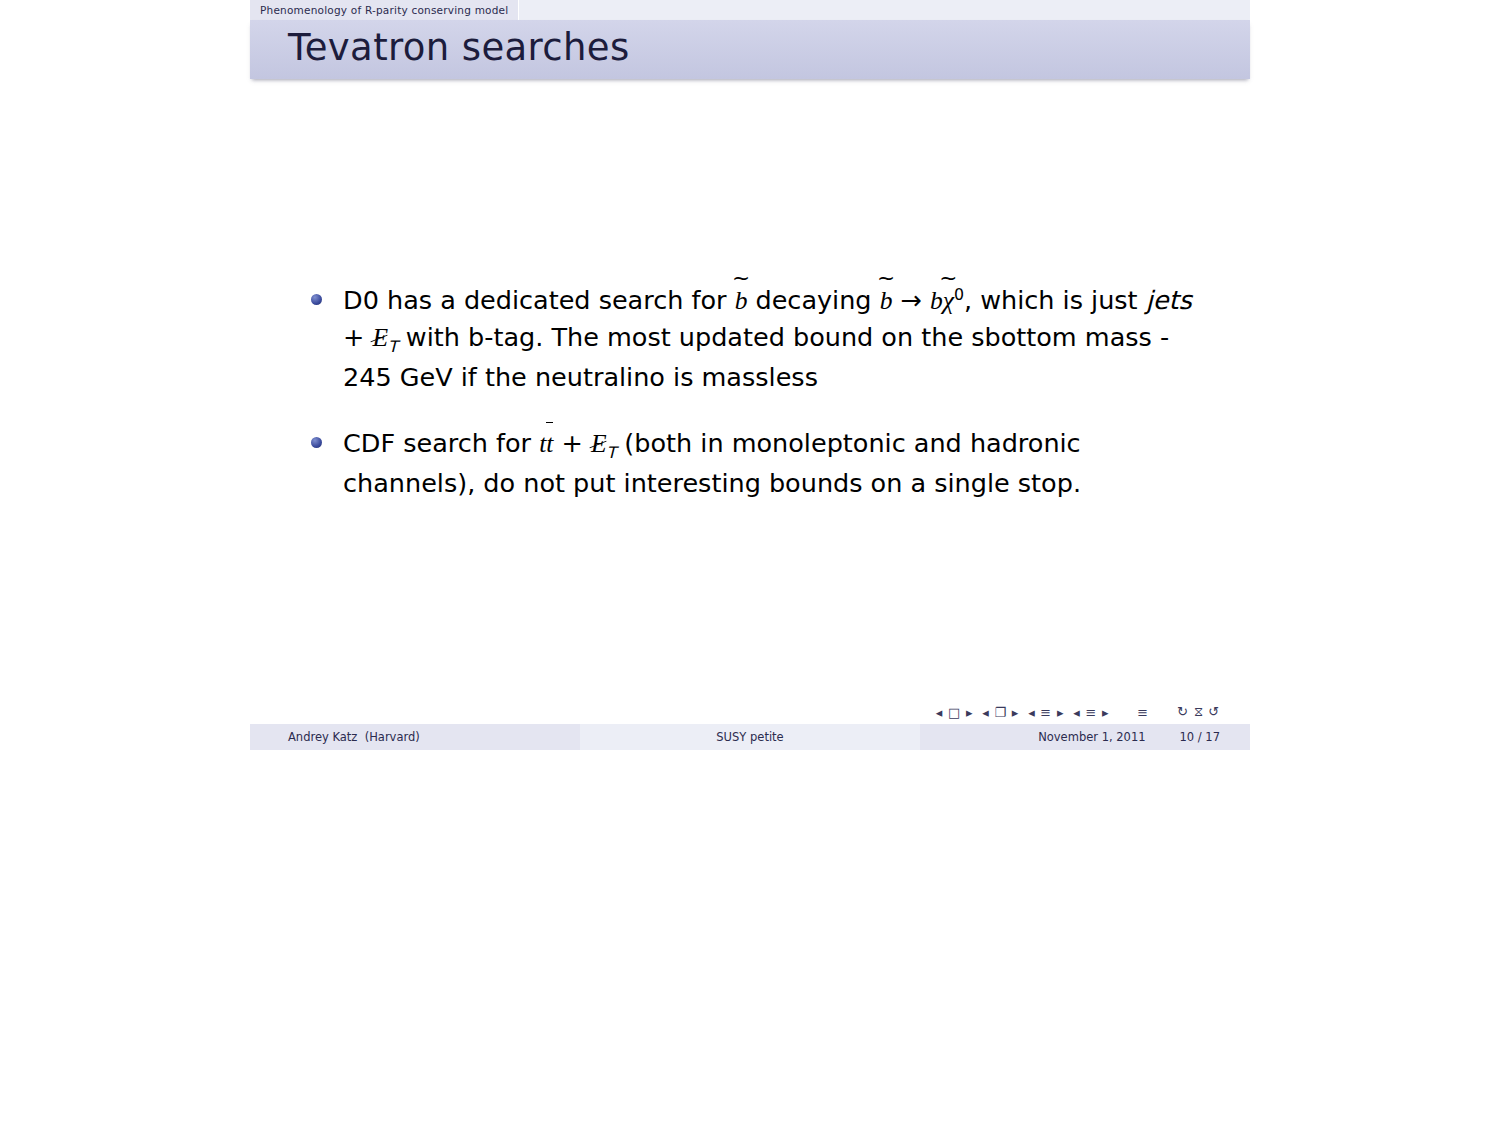Phenomenology of R-parity conserving model
Tevatron searches
D0 has a dedicated search for ~b decaying ~b → b~χ0, which is just jets + ET with b-tag. The most updated bound on the sbottom mass - 245 GeV if the neutralino is massless
CDF search for t t + ET (both in monoleptonic and hadronic channels), do not put interesting bounds on a single stop.
◂ □ ▸ ◂ ❐ ▸ ◂ ≡ ▸ ◂ ≡ ▸ ≡ ↻ ⧖ ↺
Andrey Katz (Harvard)
SUSY petite
November 1, 201110 / 17